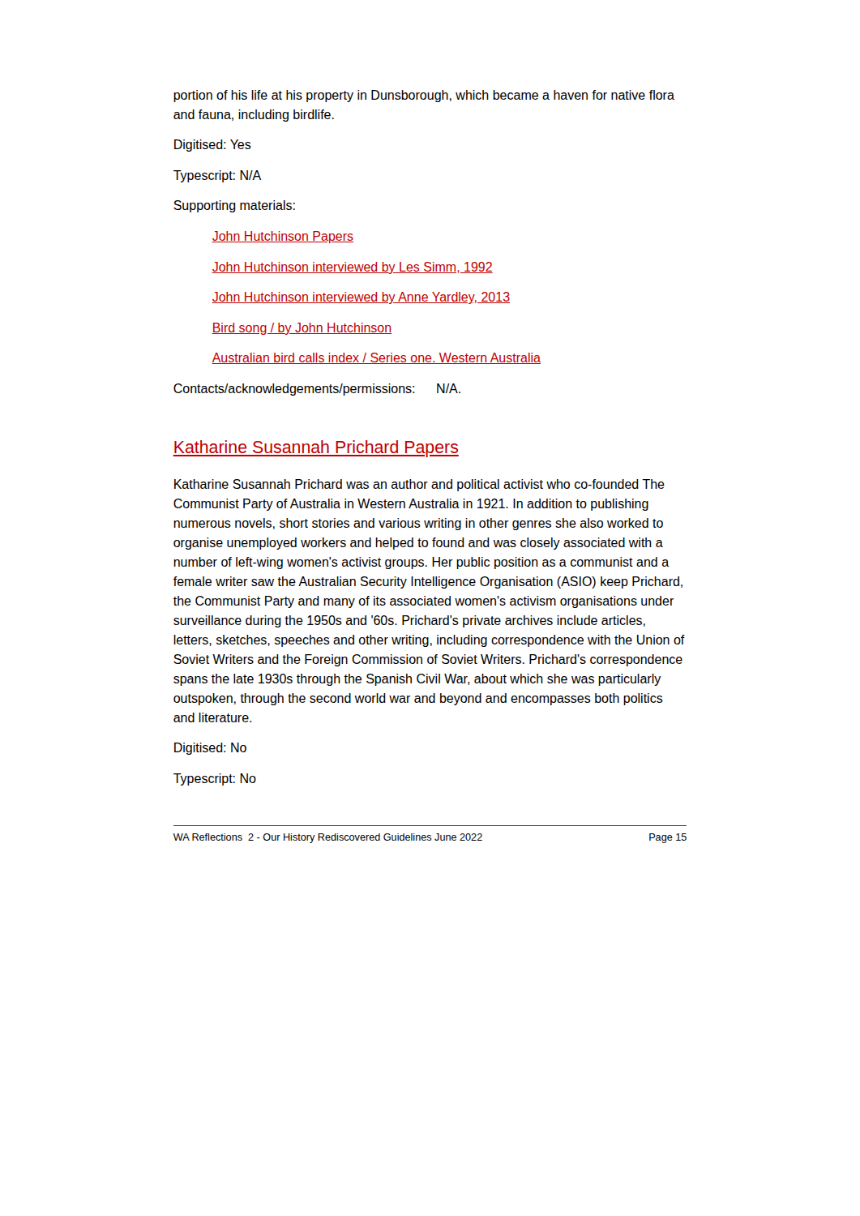portion of his life at his property in Dunsborough, which became a haven for native flora and fauna, including birdlife.
Digitised: Yes
Typescript: N/A
Supporting materials:
John Hutchinson Papers
John Hutchinson interviewed by Les Simm, 1992
John Hutchinson interviewed by Anne Yardley, 2013
Bird song / by John Hutchinson
Australian bird calls index / Series one. Western Australia
Contacts/acknowledgements/permissions: N/A.
Katharine Susannah Prichard Papers
Katharine Susannah Prichard was an author and political activist who co-founded The Communist Party of Australia in Western Australia in 1921. In addition to publishing numerous novels, short stories and various writing in other genres she also worked to organise unemployed workers and helped to found and was closely associated with a number of left-wing women's activist groups. Her public position as a communist and a female writer saw the Australian Security Intelligence Organisation (ASIO) keep Prichard, the Communist Party and many of its associated women's activism organisations under surveillance during the 1950s and '60s. Prichard's private archives include articles, letters, sketches, speeches and other writing, including correspondence with the Union of Soviet Writers and the Foreign Commission of Soviet Writers. Prichard's correspondence spans the late 1930s through the Spanish Civil War, about which she was particularly outspoken, through the second world war and beyond and encompasses both politics and literature.
Digitised: No
Typescript: No
WA Reflections 2 - Our History Rediscovered Guidelines June 2022
Page 15